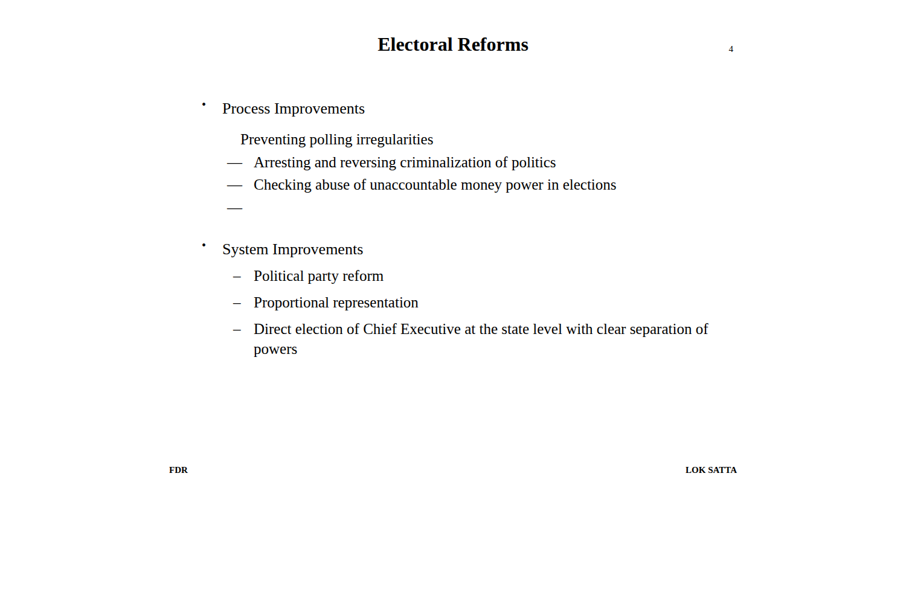4
Electoral Reforms
Process Improvements
Preventing polling irregularities
Arresting and reversing criminalization of politics
Checking abuse of unaccountable money power in elections
System Improvements
Political party reform
Proportional representation
Direct election of Chief Executive at the state level with clear separation of powers
FDR LOK SATTA